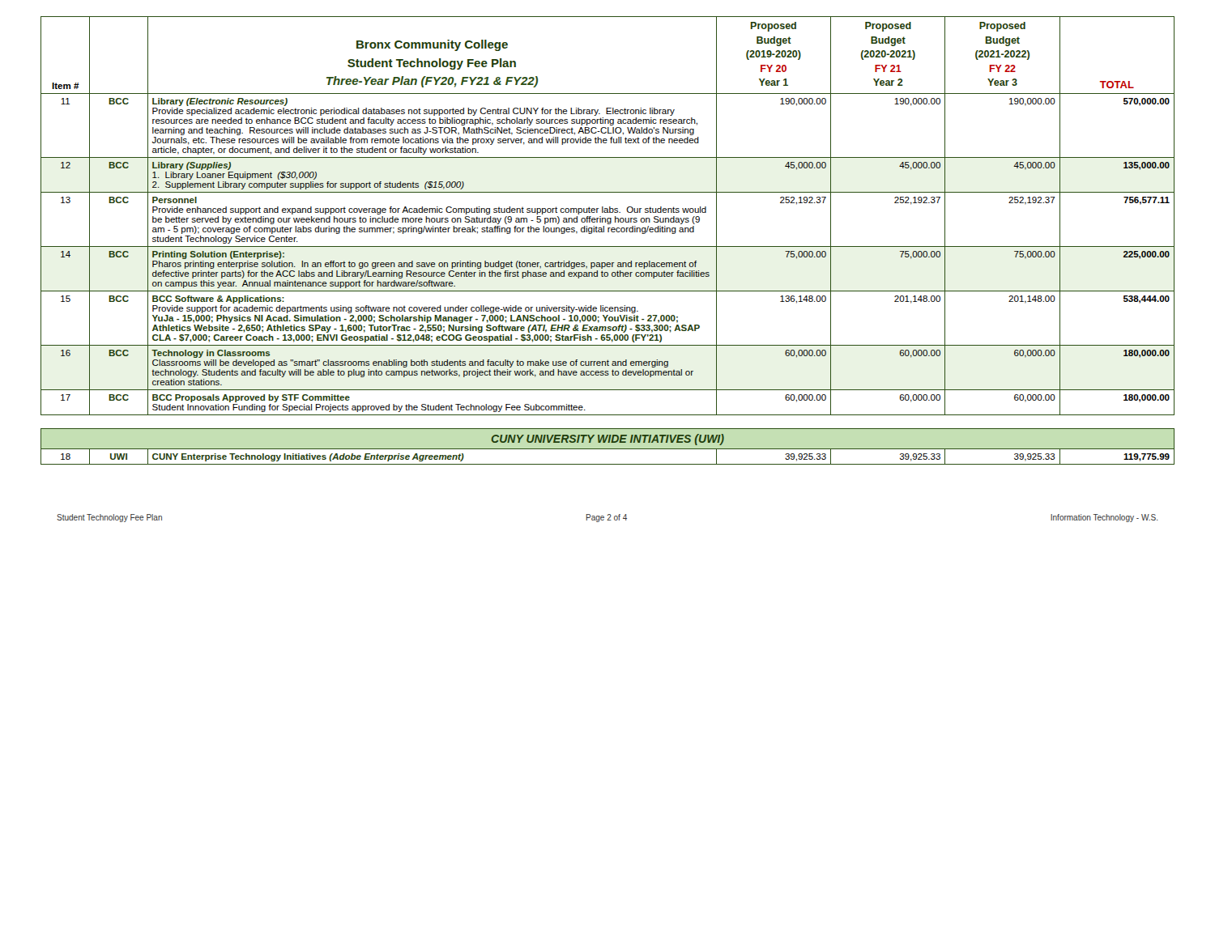| Item # | | Bronx Community College Student Technology Fee Plan Three-Year Plan (FY20, FY21 & FY22) | Proposed Budget (2019-2020) FY 20 Year 1 | Proposed Budget (2020-2021) FY 21 Year 2 | Proposed Budget (2021-2022) FY 22 Year 3 | TOTAL |
| --- | --- | --- | --- | --- | --- | --- |
| 11 | BCC | Library (Electronic Resources) Provide specialized academic electronic periodical databases not supported by Central CUNY for the Library. Electronic library resources are needed to enhance BCC student and faculty access to bibliographic, scholarly sources supporting academic research, learning and teaching. Resources will include databases such as J-STOR, MathSciNet, ScienceDirect, ABC-CLIO, Waldo's Nursing Journals, etc. These resources will be available from remote locations via the proxy server, and will provide the full text of the needed article, chapter, or document, and deliver it to the student or faculty workstation. | 190,000.00 | 190,000.00 | 190,000.00 | 570,000.00 |
| 12 | BCC | Library (Supplies) 1. Library Loaner Equipment ($30,000) 2. Supplement Library computer supplies for support of students ($15,000) | 45,000.00 | 45,000.00 | 45,000.00 | 135,000.00 |
| 13 | BCC | Personnel Provide enhanced support and expand support coverage for Academic Computing student support computer labs. Our students would be better served by extending our weekend hours to include more hours on Saturday (9 am - 5 pm) and offering hours on Sundays (9 am - 5 pm); coverage of computer labs during the summer; spring/winter break; staffing for the lounges, digital recording/editing and student Technology Service Center. | 252,192.37 | 252,192.37 | 252,192.37 | 756,577.11 |
| 14 | BCC | Printing Solution (Enterprise): Pharos printing enterprise solution. In an effort to go green and save on printing budget (toner, cartridges, paper and replacement of defective printer parts) for the ACC labs and Library/Learning Resource Center in the first phase and expand to other computer facilities on campus this year. Annual maintenance support for hardware/software. | 75,000.00 | 75,000.00 | 75,000.00 | 225,000.00 |
| 15 | BCC | BCC Software & Applications: Provide support for academic departments using software not covered under college-wide or university-wide licensing. YuJa - 15,000; Physics NI Acad. Simulation - 2,000; Scholarship Manager - 7,000; LANSchool - 10,000; YouVisit - 27,000; Athletics Website - 2,650; Athletics SPay - 1,600; TutorTrac - 2,550; Nursing Software (ATI, EHR & Examsoft) - $33,300; ASAP CLA - $7,000; Career Coach - 13,000; ENVI Geospatial - $12,048; eCOG Geospatial - $3,000; StarFish - 65,000 (FY'21) | 136,148.00 | 201,148.00 | 201,148.00 | 538,444.00 |
| 16 | BCC | Technology in Classrooms Classrooms will be developed as "smart" classrooms enabling both students and faculty to make use of current and emerging technology. Students and faculty will be able to plug into campus networks, project their work, and have access to developmental or creation stations. | 60,000.00 | 60,000.00 | 60,000.00 | 180,000.00 |
| 17 | BCC | BCC Proposals Approved by STF Committee Student Innovation Funding for Special Projects approved by the Student Technology Fee Subcommittee. | 60,000.00 | 60,000.00 | 60,000.00 | 180,000.00 |
| CUNY UNIVERSITY WIDE INTIATIVES (UWI) |
| 18 | UWI | CUNY Enterprise Technology Initiatives (Adobe Enterprise Agreement) | 39,925.33 | 39,925.33 | 39,925.33 | 119,775.99 |
Student Technology Fee Plan Page 2 of 4 Information Technology - W.S.